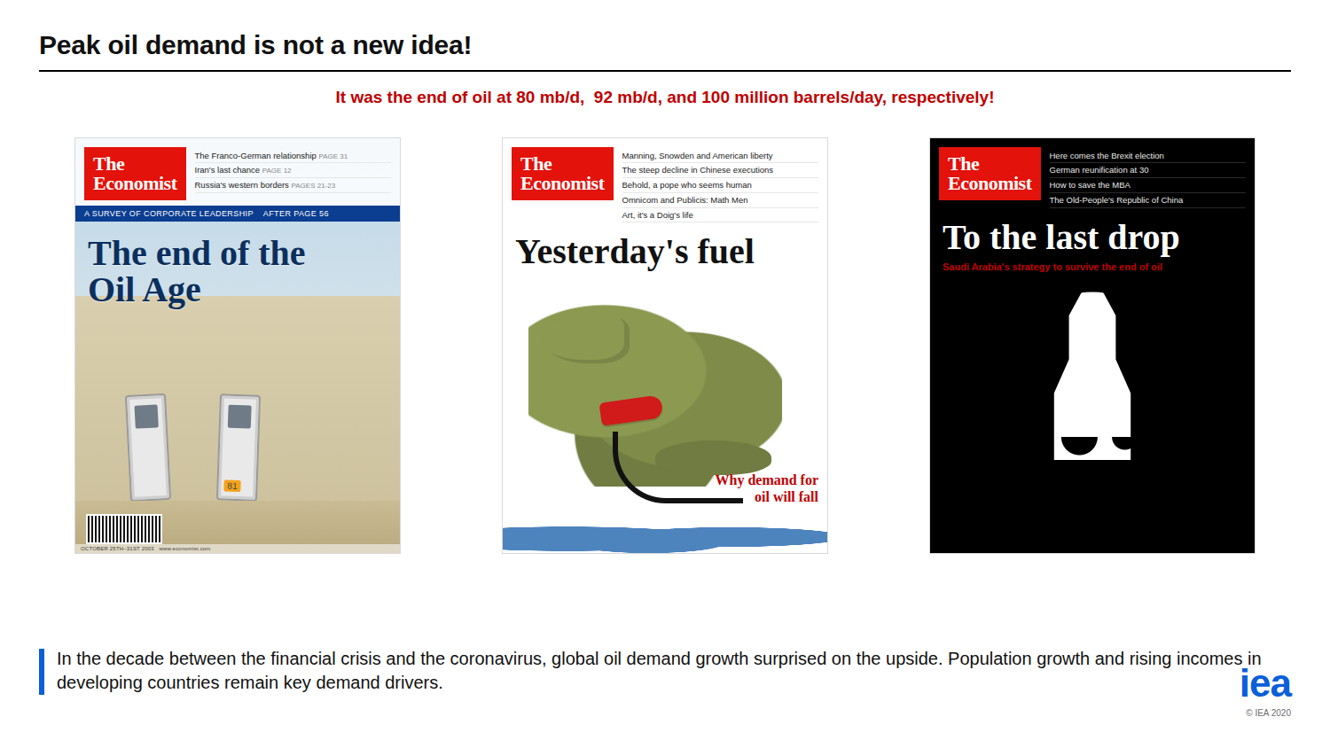Peak oil demand is not a new idea!
It was the end of oil at 80 mb/d, 92 mb/d, and 100 million barrels/day, respectively!
TheEconomist
The Franco-German relationship PAGE 31
Iran's last chance PAGE 12
Russia's western borders PAGES 21-23
A survey of corporate leadership after page 56
The end of the
Oil Age
OCTOBER 25TH–31ST 2003 www.economist.com
TheEconomist
Manning, Snowden and American liberty
The steep decline in Chinese executions
Behold, a pope who seems human
Omnicom and Publicis: Math Men
Art, it's a Doig's life
Yesterday's fuel
Why demand for
oil will fall
TheEconomist
Here comes the Brexit election
German reunification at 30
How to save the MBA
The Old-People's Republic of China
To the last drop
Saudi Arabia's strategy to survive the end of oil
In the decade between the financial crisis and the coronavirus, global oil demand growth surprised on the upside. Population growth and rising incomes in developing countries remain key demand drivers.
iea
© IEA 2020